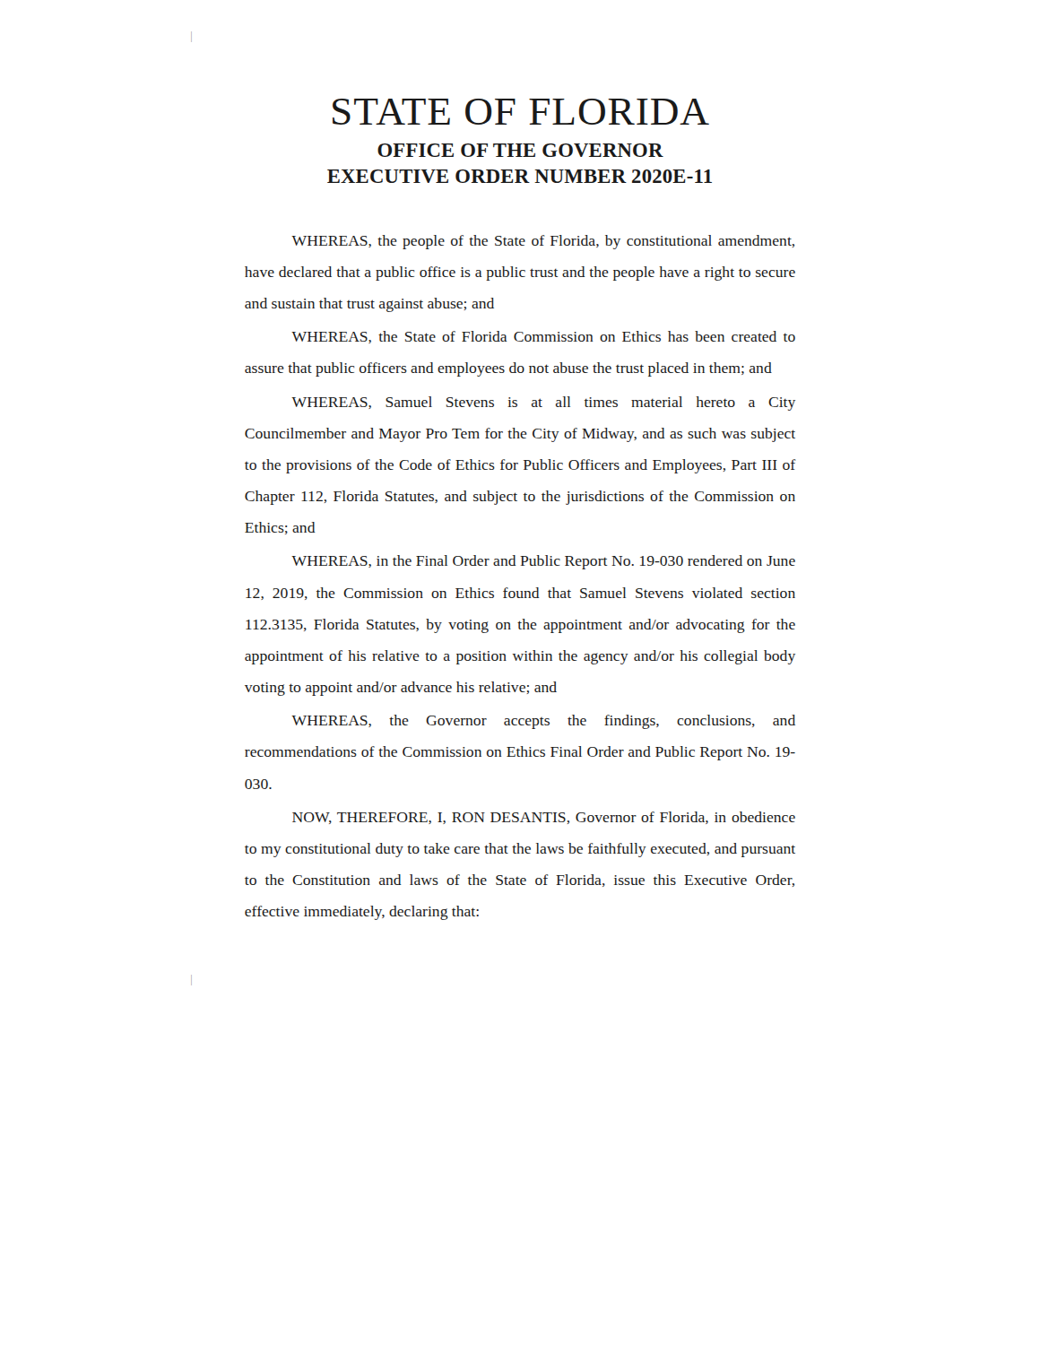|
|
STATE OF FLORIDA
OFFICE OF THE GOVERNOR
EXECUTIVE ORDER NUMBER 2020E-11
WHEREAS, the people of the State of Florida, by constitutional amendment, have declared that a public office is a public trust and the people have a right to secure and sustain that trust against abuse; and
WHEREAS, the State of Florida Commission on Ethics has been created to assure that public officers and employees do not abuse the trust placed in them; and
WHEREAS, Samuel Stevens is at all times material hereto a City Councilmember and Mayor Pro Tem for the City of Midway, and as such was subject to the provisions of the Code of Ethics for Public Officers and Employees, Part III of Chapter 112, Florida Statutes, and subject to the jurisdictions of the Commission on Ethics; and
WHEREAS, in the Final Order and Public Report No. 19-030 rendered on June 12, 2019, the Commission on Ethics found that Samuel Stevens violated section 112.3135, Florida Statutes, by voting on the appointment and/or advocating for the appointment of his relative to a position within the agency and/or his collegial body voting to appoint and/or advance his relative; and
WHEREAS, the Governor accepts the findings, conclusions, and recommendations of the Commission on Ethics Final Order and Public Report No. 19-030.
NOW, THEREFORE, I, RON DESANTIS, Governor of Florida, in obedience to my constitutional duty to take care that the laws be faithfully executed, and pursuant to the Constitution and laws of the State of Florida, issue this Executive Order, effective immediately, declaring that: